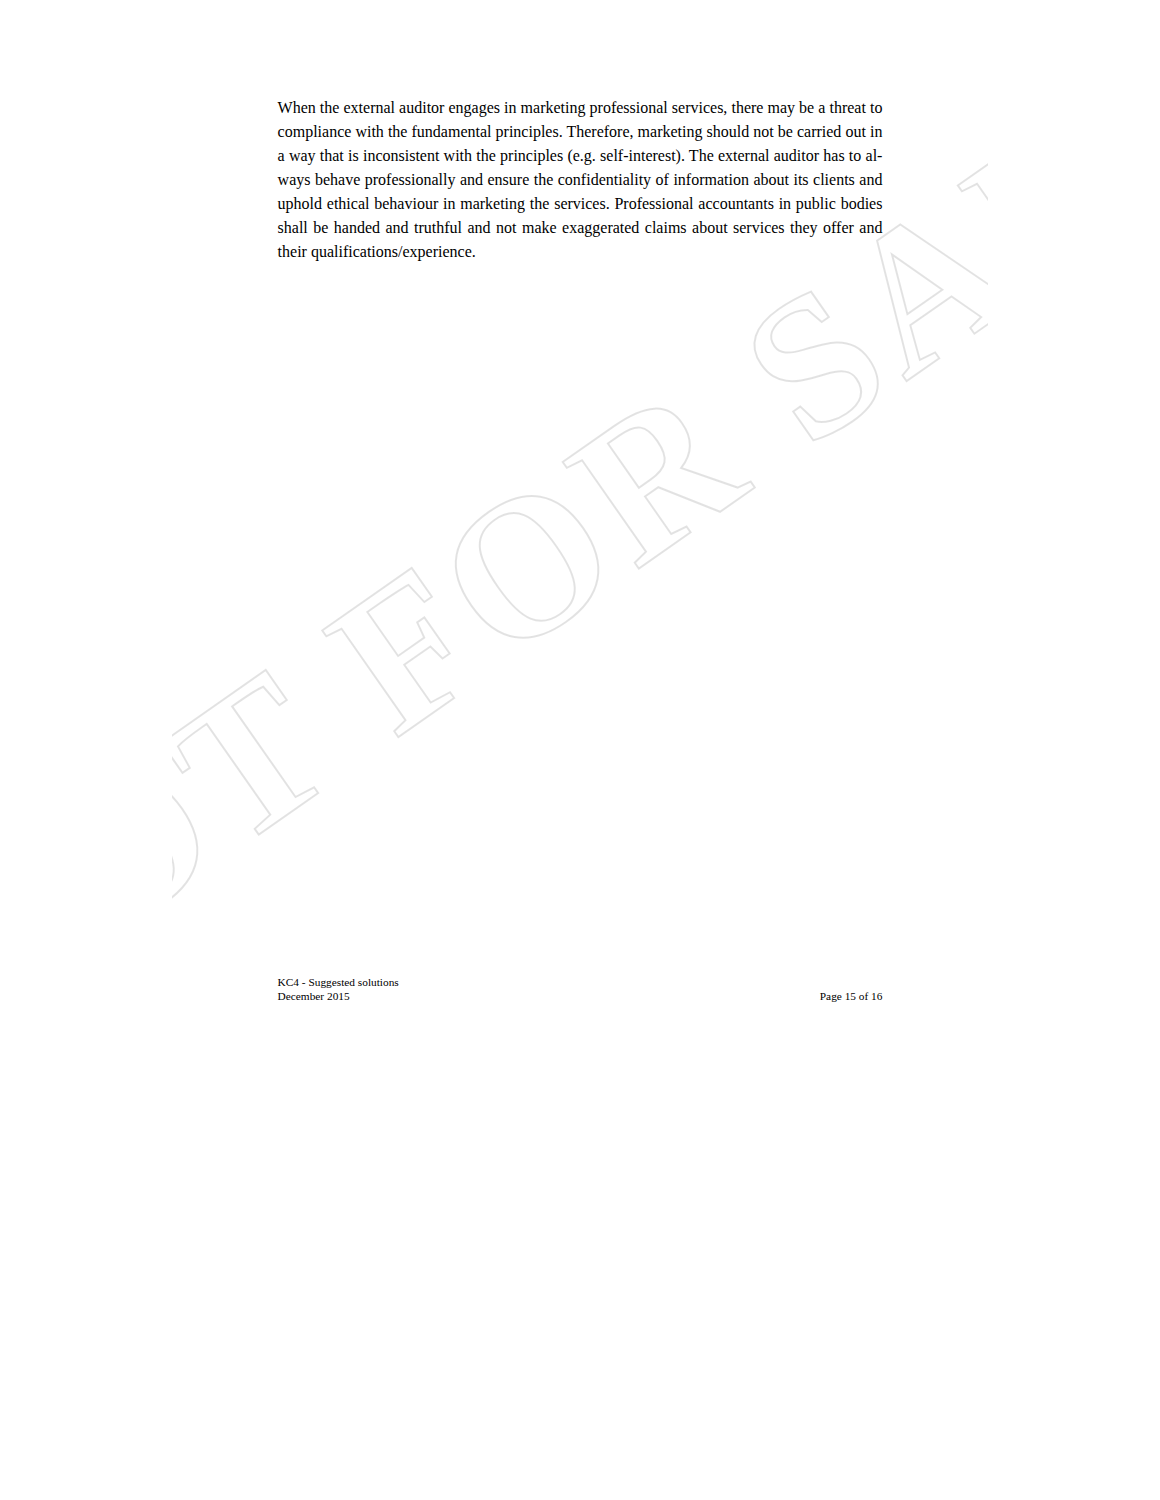NOT FOR SALE
When the external auditor engages in marketing professional services, there may be a threat to compliance with the fundamental principles. Therefore, marketing should not be carried out in a way that is inconsistent with the principles (e.g. self-interest). The external auditor has to always behave professionally and ensure the confidentiality of information about its clients and uphold ethical behaviour in marketing the services. Professional accountants in public bodies shall be handed and truthful and not make exaggerated claims about services they offer and their qualifications/experience.
KC4 - Suggested solutions
December 2015
Page 15 of 16